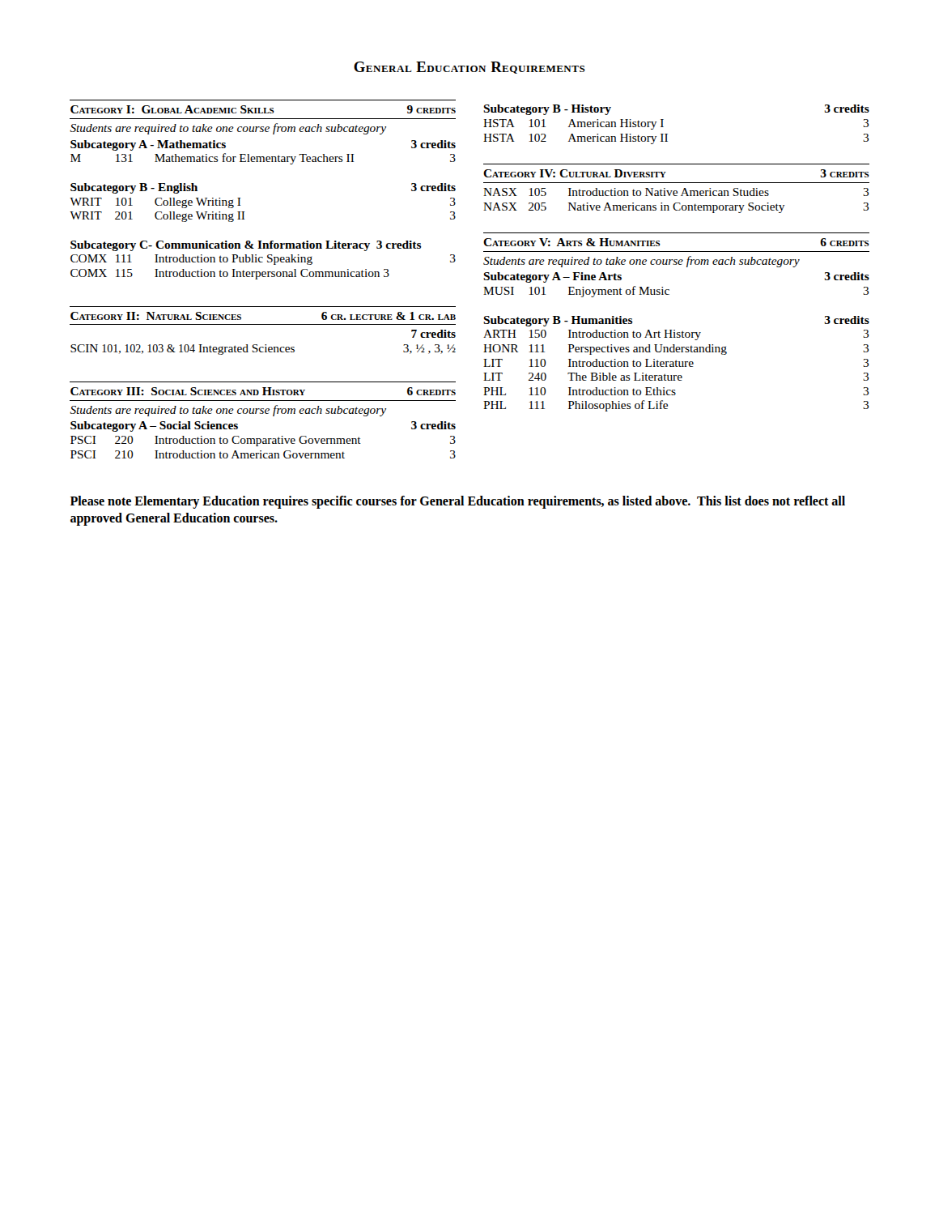General Education Requirements
Category I: Global Academic Skills 9 credits
Students are required to take one course from each subcategory
Subcategory A - Mathematics 3 credits
| M | 131 | Mathematics for Elementary Teachers II | 3 |
Subcategory B - English 3 credits
| WRIT | 101 | College Writing I | 3 |
| WRIT | 201 | College Writing II | 3 |
Subcategory C- Communication & Information Literacy 3 credits
| COMX | 111 | Introduction to Public Speaking | 3 |
| COMX | 115 | Introduction to Interpersonal Communication 3 | |
Category II: Natural Sciences 6 cr. lecture & 1 cr. lab
| | 7 credits |
| SCIN 101, 102, 103 & 104 Integrated Sciences | 3, ½ , 3, ½ |
Category III: Social Sciences and History 6 credits
Students are required to take one course from each subcategory
Subcategory A – Social Sciences 3 credits
| PSCI | 220 | Introduction to Comparative Government | 3 |
| PSCI | 210 | Introduction to American Government | 3 |
Subcategory B - History 3 credits
| HSTA | 101 | American History I | 3 |
| HSTA | 102 | American History II | 3 |
Category IV: Cultural Diversity 3 credits
| NASX | 105 | Introduction to Native American Studies | 3 |
| NASX | 205 | Native Americans in Contemporary Society | 3 |
Category V: Arts & Humanities 6 credits
Students are required to take one course from each subcategory
Subcategory A – Fine Arts 3 credits
| MUSI | 101 | Enjoyment of Music | 3 |
Subcategory B - Humanities 3 credits
| ARTH | 150 | Introduction to Art History | 3 |
| HONR | 111 | Perspectives and Understanding | 3 |
| LIT | 110 | Introduction to Literature | 3 |
| LIT | 240 | The Bible as Literature | 3 |
| PHL | 110 | Introduction to Ethics | 3 |
| PHL | 111 | Philosophies of Life | 3 |
Please note Elementary Education requires specific courses for General Education requirements, as listed above. This list does not reflect all approved General Education courses.